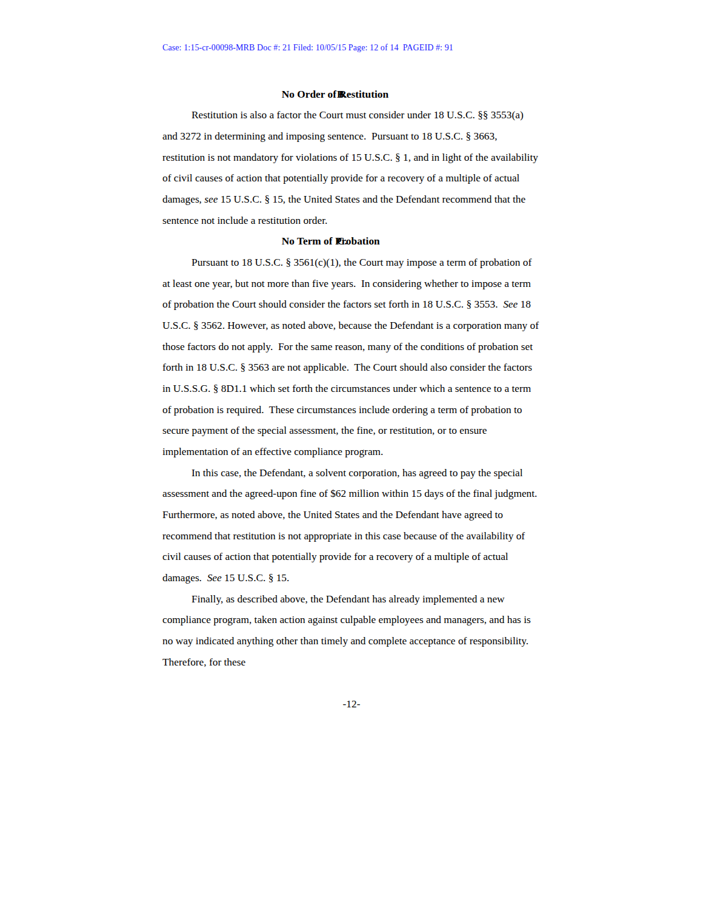Case: 1:15-cr-00098-MRB Doc #: 21 Filed: 10/05/15 Page: 12 of 14 PAGEID #: 91
B. No Order of Restitution
Restitution is also a factor the Court must consider under 18 U.S.C. §§ 3553(a) and 3272 in determining and imposing sentence. Pursuant to 18 U.S.C. § 3663, restitution is not mandatory for violations of 15 U.S.C. § 1, and in light of the availability of civil causes of action that potentially provide for a recovery of a multiple of actual damages, see 15 U.S.C. § 15, the United States and the Defendant recommend that the sentence not include a restitution order.
C. No Term of Probation
Pursuant to 18 U.S.C. § 3561(c)(1), the Court may impose a term of probation of at least one year, but not more than five years. In considering whether to impose a term of probation the Court should consider the factors set forth in 18 U.S.C. § 3553. See 18 U.S.C. § 3562. However, as noted above, because the Defendant is a corporation many of those factors do not apply. For the same reason, many of the conditions of probation set forth in 18 U.S.C. § 3563 are not applicable. The Court should also consider the factors in U.S.S.G. § 8D1.1 which set forth the circumstances under which a sentence to a term of probation is required. These circumstances include ordering a term of probation to secure payment of the special assessment, the fine, or restitution, or to ensure implementation of an effective compliance program.
In this case, the Defendant, a solvent corporation, has agreed to pay the special assessment and the agreed-upon fine of $62 million within 15 days of the final judgment. Furthermore, as noted above, the United States and the Defendant have agreed to recommend that restitution is not appropriate in this case because of the availability of civil causes of action that potentially provide for a recovery of a multiple of actual damages. See 15 U.S.C. § 15.
Finally, as described above, the Defendant has already implemented a new compliance program, taken action against culpable employees and managers, and has is no way indicated anything other than timely and complete acceptance of responsibility. Therefore, for these
-12-